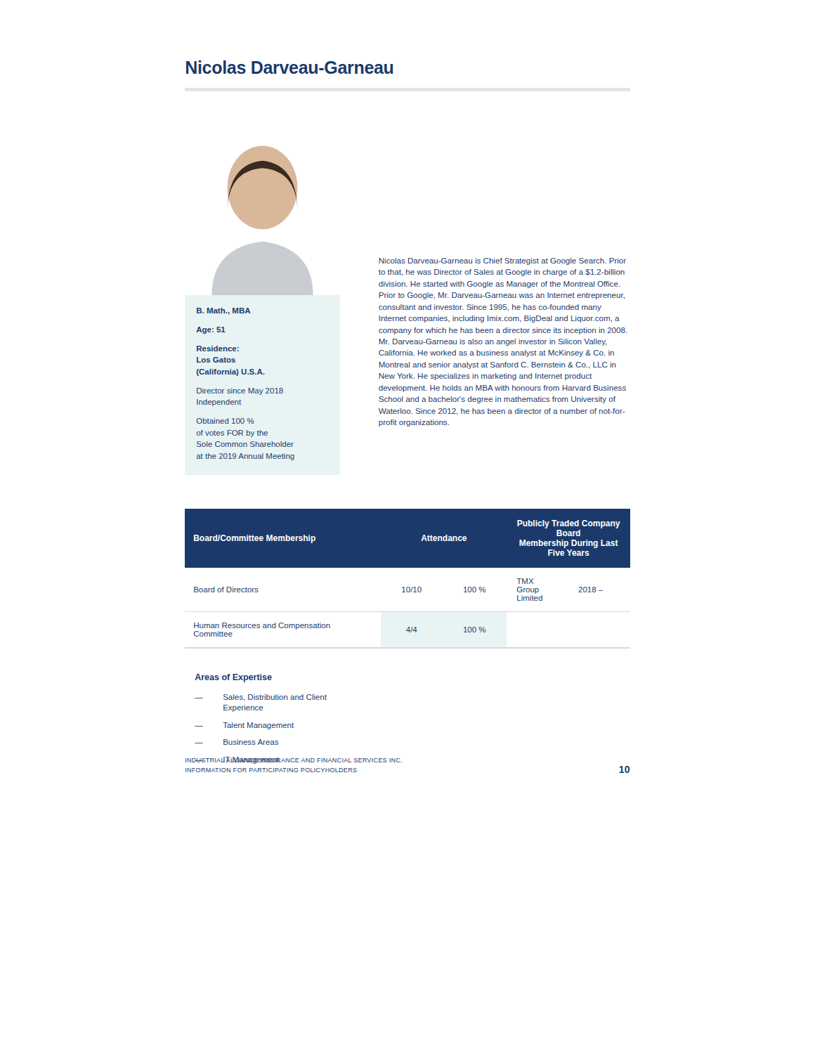Nicolas Darveau-Garneau
B. Math., MBA
Age: 51
Residence:
Los Gatos
(California) U.S.A.
Director since May 2018
Independent
Obtained 100 %
of votes FOR by the
Sole Common Shareholder
at the 2019 Annual Meeting
Nicolas Darveau-Garneau is Chief Strategist at Google Search. Prior to that, he was Director of Sales at Google in charge of a $1.2-billion division. He started with Google as Manager of the Montreal Office. Prior to Google, Mr. Darveau-Garneau was an Internet entrepreneur, consultant and investor. Since 1995, he has co-founded many Internet companies, including Imix.com, BigDeal and Liquor.com, a company for which he has been a director since its inception in 2008. Mr. Darveau-Garneau is also an angel investor in Silicon Valley, California. He worked as a business analyst at McKinsey & Co. in Montreal and senior analyst at Sanford C. Bernstein & Co., LLC in New York. He specializes in marketing and Internet product development. He holds an MBA with honours from Harvard Business School and a bachelor's degree in mathematics from University of Waterloo. Since 2012, he has been a director of a number of not-for-profit organizations.
| Board/Committee Membership | Attendance | Publicly Traded Company Board Membership During Last Five Years |
| --- | --- | --- |
| Board of Directors | 10/10 | 100 % | TMX Group Limited | 2018 – |
| Human Resources and Compensation Committee | 4/4 | 100 % | | |
Areas of Expertise
—Sales, Distribution and Client
Experience
—Talent Management
—Business Areas
—IT Management
INDUSTRIAL ALLIANCE INSURANCE AND FINANCIAL SERVICES INC.
INFORMATION FOR PARTICIPATING POLICYHOLDERS
10